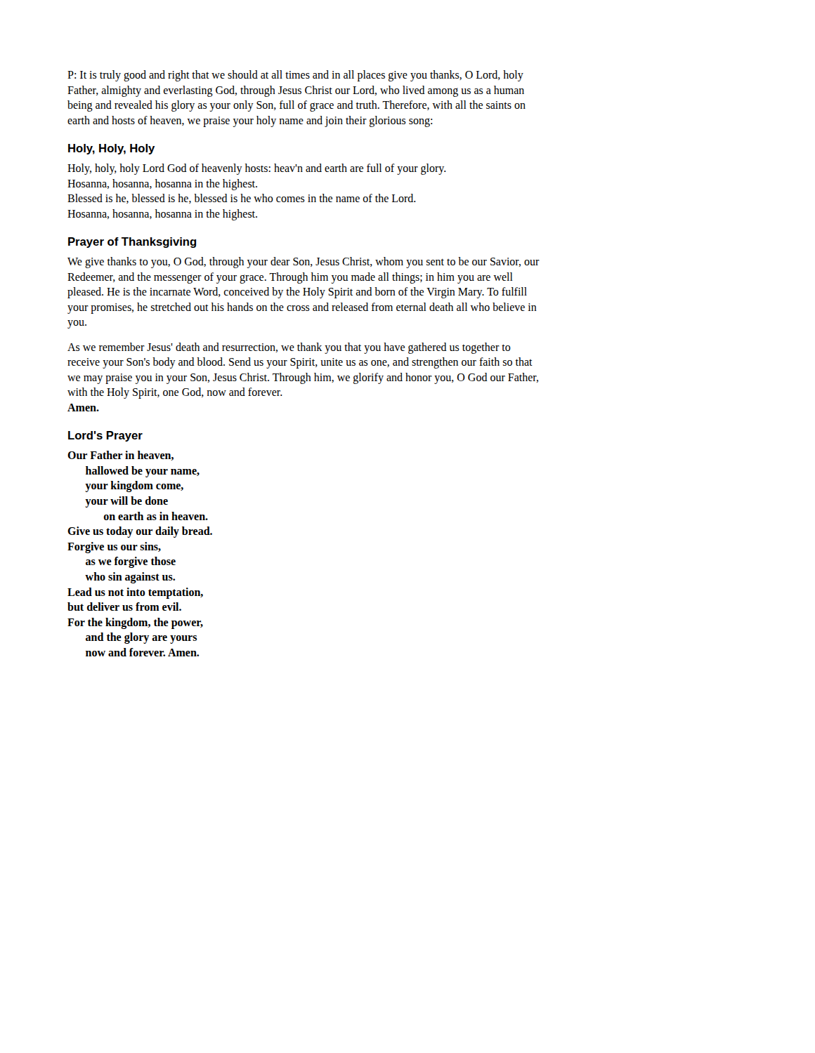P: It is truly good and right that we should at all times and in all places give you thanks, O Lord, holy Father, almighty and everlasting God, through Jesus Christ our Lord, who lived among us as a human being and revealed his glory as your only Son, full of grace and truth. Therefore, with all the saints on earth and hosts of heaven, we praise your holy name and join their glorious song:
Holy, Holy, Holy
Holy, holy, holy Lord God of heavenly hosts: heav'n and earth are full of your glory.
Hosanna, hosanna, hosanna in the highest.
Blessed is he, blessed is he, blessed is he who comes in the name of the Lord.
Hosanna, hosanna, hosanna in the highest.
Prayer of Thanksgiving
We give thanks to you, O God, through your dear Son, Jesus Christ, whom you sent to be our Savior, our Redeemer, and the messenger of your grace. Through him you made all things; in him you are well pleased. He is the incarnate Word, conceived by the Holy Spirit and born of the Virgin Mary. To fulfill your promises, he stretched out his hands on the cross and released from eternal death all who believe in you.
As we remember Jesus' death and resurrection, we thank you that you have gathered us together to receive your Son's body and blood. Send us your Spirit, unite us as one, and strengthen our faith so that we may praise you in your Son, Jesus Christ. Through him, we glorify and honor you, O God our Father, with the Holy Spirit, one God, now and forever.
Amen.
Lord's Prayer
Our Father in heaven,
hallowed be your name,
your kingdom come,
your will be done
on earth as in heaven.
Give us today our daily bread.
Forgive us our sins,
as we forgive those
who sin against us.
Lead us not into temptation,
but deliver us from evil.
For the kingdom, the power,
and the glory are yours
now and forever. Amen.